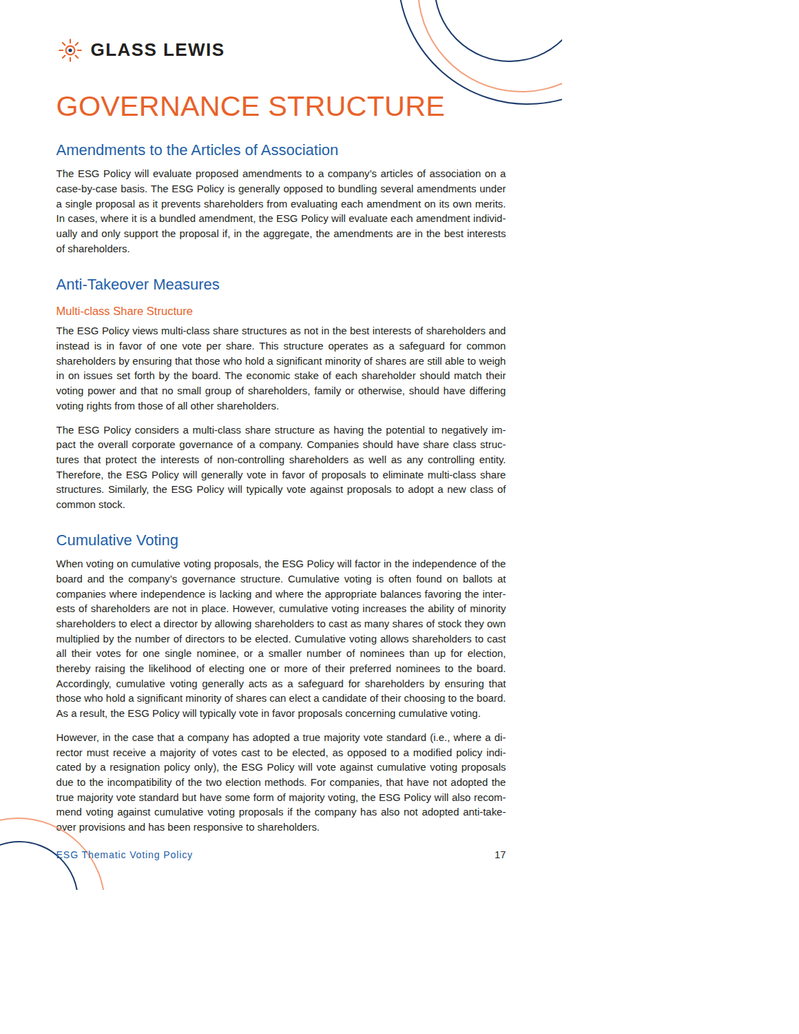GLASS LEWIS
GOVERNANCE STRUCTURE
Amendments to the Articles of Association
The ESG Policy will evaluate proposed amendments to a company’s articles of association on a case-by-case basis. The ESG Policy is generally opposed to bundling several amendments under a single proposal as it prevents shareholders from evaluating each amendment on its own merits. In cases, where it is a bundled amendment, the ESG Policy will evaluate each amendment individually and only support the proposal if, in the aggregate, the amendments are in the best interests of shareholders.
Anti-Takeover Measures
Multi-class Share Structure
The ESG Policy views multi-class share structures as not in the best interests of shareholders and instead is in favor of one vote per share. This structure operates as a safeguard for common shareholders by ensuring that those who hold a significant minority of shares are still able to weigh in on issues set forth by the board. The economic stake of each shareholder should match their voting power and that no small group of shareholders, family or otherwise, should have differing voting rights from those of all other shareholders.
The ESG Policy considers a multi-class share structure as having the potential to negatively impact the overall corporate governance of a company. Companies should have share class structures that protect the interests of non-controlling shareholders as well as any controlling entity. Therefore, the ESG Policy will generally vote in favor of proposals to eliminate multi-class share structures. Similarly, the ESG Policy will typically vote against proposals to adopt a new class of common stock.
Cumulative Voting
When voting on cumulative voting proposals, the ESG Policy will factor in the independence of the board and the company’s governance structure. Cumulative voting is often found on ballots at companies where independence is lacking and where the appropriate balances favoring the interests of shareholders are not in place. However, cumulative voting increases the ability of minority shareholders to elect a director by allowing shareholders to cast as many shares of stock they own multiplied by the number of directors to be elected. Cumulative voting allows shareholders to cast all their votes for one single nominee, or a smaller number of nominees than up for election, thereby raising the likelihood of electing one or more of their preferred nominees to the board. Accordingly, cumulative voting generally acts as a safeguard for shareholders by ensuring that those who hold a significant minority of shares can elect a candidate of their choosing to the board. As a result, the ESG Policy will typically vote in favor proposals concerning cumulative voting.
However, in the case that a company has adopted a true majority vote standard (i.e., where a director must receive a majority of votes cast to be elected, as opposed to a modified policy indicated by a resignation policy only), the ESG Policy will vote against cumulative voting proposals due to the incompatibility of the two election methods. For companies, that have not adopted the true majority vote standard but have some form of majority voting, the ESG Policy will also recommend voting against cumulative voting proposals if the company has also not adopted anti-takeover provisions and has been responsive to shareholders.
ESG Thematic Voting Policy 17